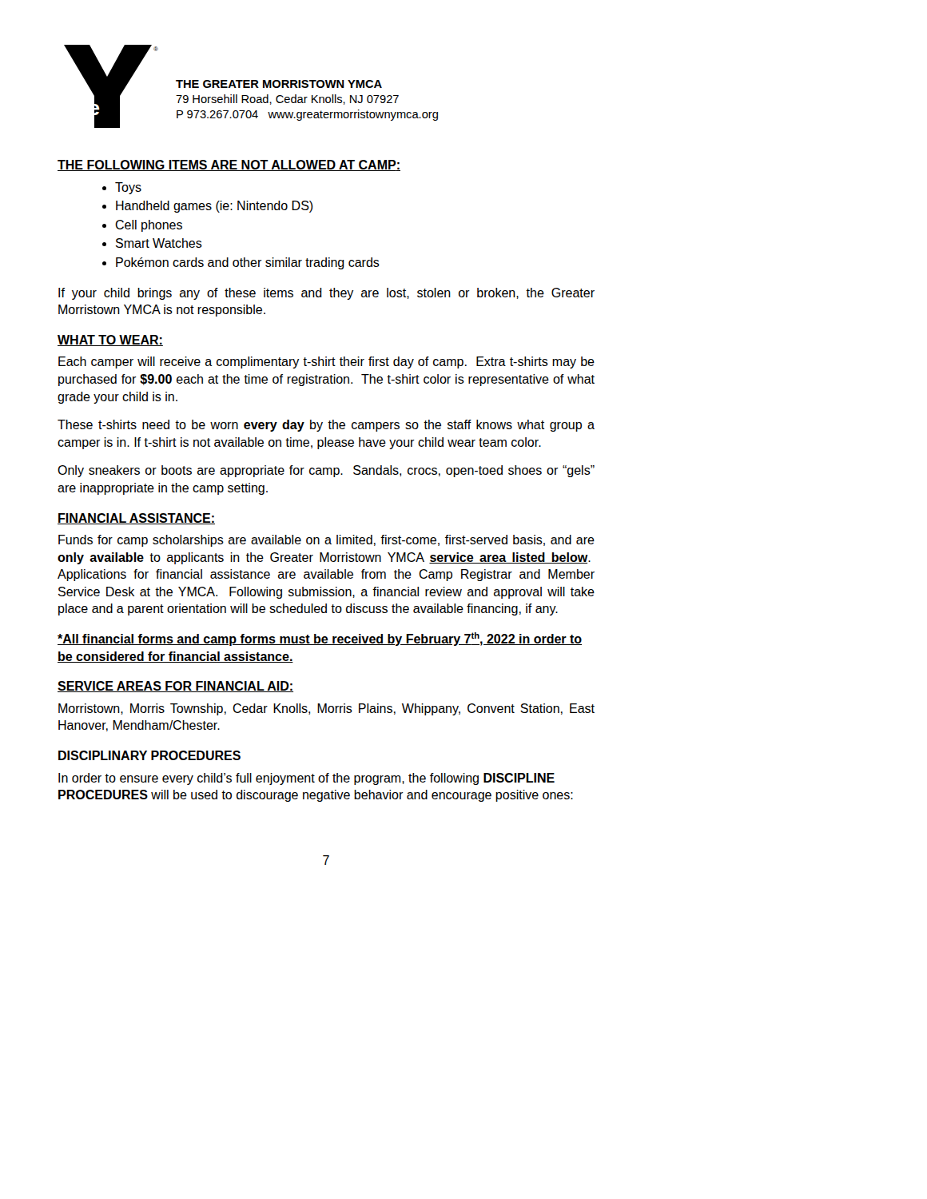the YMCA ®
THE GREATER MORRISTOWN YMCA
79 Horsehill Road, Cedar Knolls, NJ 07927
P 973.267.0704 www.greatermorristownymca.org
THE FOLLOWING ITEMS ARE NOT ALLOWED AT CAMP:
Toys
Handheld games (ie: Nintendo DS)
Cell phones
Smart Watches
Pokémon cards and other similar trading cards
If your child brings any of these items and they are lost, stolen or broken, the Greater Morristown YMCA is not responsible.
WHAT TO WEAR:
Each camper will receive a complimentary t-shirt their first day of camp. Extra t-shirts may be purchased for $9.00 each at the time of registration. The t-shirt color is representative of what grade your child is in.
These t-shirts need to be worn every day by the campers so the staff knows what group a camper is in. If t-shirt is not available on time, please have your child wear team color.
Only sneakers or boots are appropriate for camp. Sandals, crocs, open-toed shoes or “gels” are inappropriate in the camp setting.
FINANCIAL ASSISTANCE:
Funds for camp scholarships are available on a limited, first-come, first-served basis, and are only available to applicants in the Greater Morristown YMCA service area listed below. Applications for financial assistance are available from the Camp Registrar and Member Service Desk at the YMCA. Following submission, a financial review and approval will take place and a parent orientation will be scheduled to discuss the available financing, if any.
*All financial forms and camp forms must be received by February 7th, 2022 in order to be considered for financial assistance.
SERVICE AREAS FOR FINANCIAL AID:
Morristown, Morris Township, Cedar Knolls, Morris Plains, Whippany, Convent Station, East Hanover, Mendham/Chester.
DISCIPLINARY PROCEDURES
In order to ensure every child’s full enjoyment of the program, the following DISCIPLINE PROCEDURES will be used to discourage negative behavior and encourage positive ones:
7